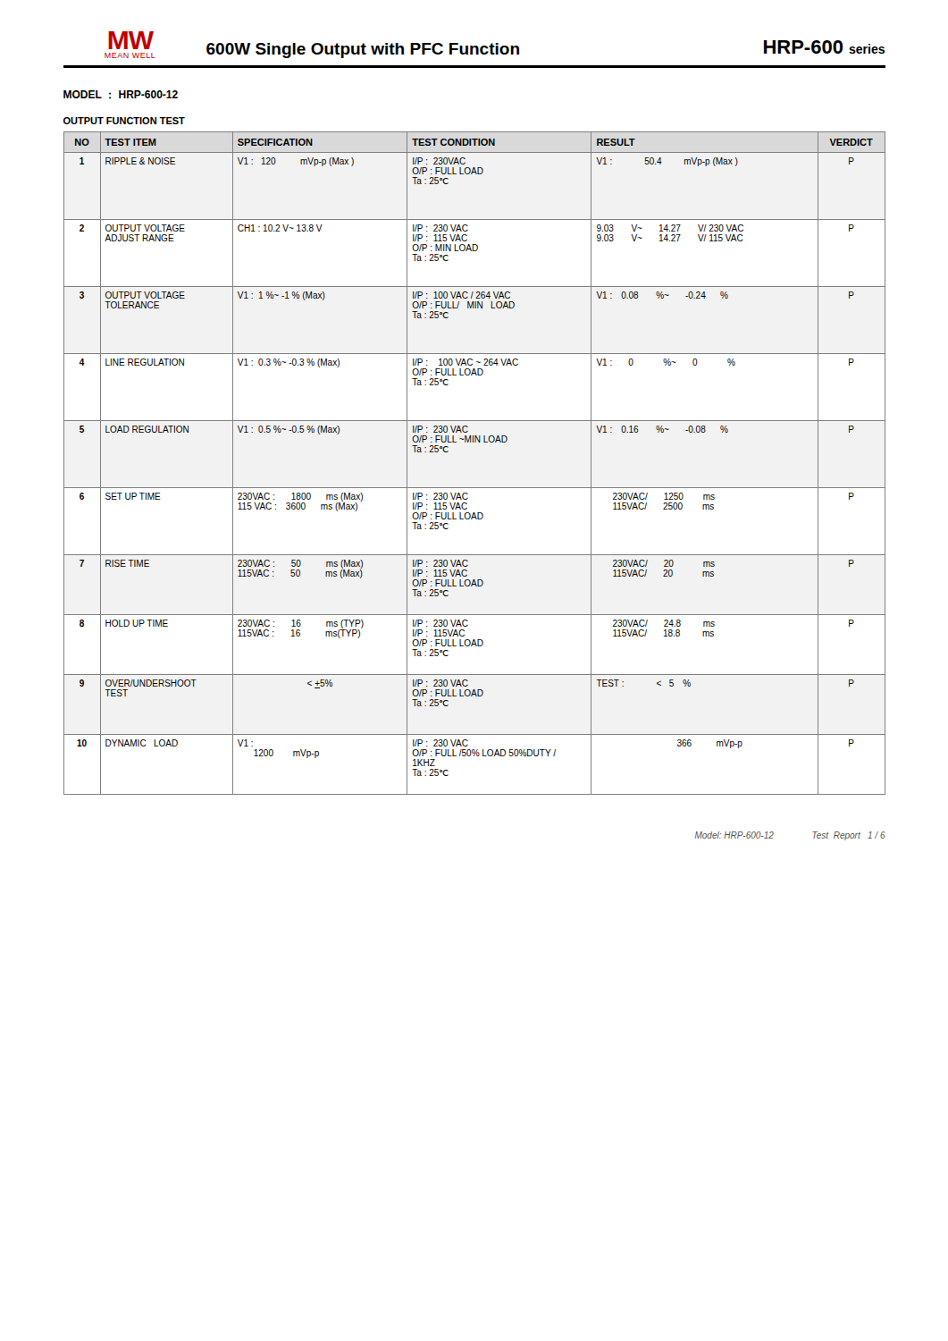MW
MEAN WELL
600W Single Output with PFC Function
HRP-600 series
MODEL ： HRP-600-12
OUTPUT FUNCTION TEST
| NO | TEST ITEM | SPECIFICATION | TEST CONDITION | RESULT | VERDICT |
| --- | --- | --- | --- | --- | --- |
| 1 | RIPPLE & NOISE | V1 : 120 mVp-p (Max ) | I/P : 230VAC O/P : FULL LOAD Ta : 25℃ | V1 : 50.4 mVp-p (Max ) | P |
| 2 | OUTPUT VOLTAGE ADJUST RANGE | CH1 : 10.2 V~ 13.8 V | I/P : 230 VAC I/P : 115 VAC O/P : MIN LOAD Ta : 25℃ | 9.03 V~ 14.27 V/ 230 VAC 9.03 V~ 14.27 V/ 115 VAC | P |
| 3 | OUTPUT VOLTAGE TOLERANCE | V1 : 1 %~ -1 % (Max) | I/P : 100 VAC / 264 VAC O/P : FULL/ MIN LOAD Ta : 25℃ | V1 : 0.08 %~ -0.24 % | P |
| 4 | LINE REGULATION | V1 : 0.3 %~ -0.3 % (Max) | I/P : 100 VAC ~ 264 VAC O/P : FULL LOAD Ta : 25℃ | V1 : 0 %~ 0 % | P |
| 5 | LOAD REGULATION | V1 : 0.5 %~ -0.5 % (Max) | I/P : 230 VAC O/P : FULL ~MIN LOAD Ta : 25℃ | V1 : 0.16 %~ -0.08 % | P |
| 6 | SET UP TIME | 230VAC : 1800 ms (Max) 115 VAC : 3600 ms (Max) | I/P : 230 VAC I/P : 115 VAC O/P : FULL LOAD Ta : 25℃ | 230VAC/ 1250 ms 115VAC/ 2500 ms | P |
| 7 | RISE TIME | 230VAC : 50 ms (Max) 115VAC : 50 ms (Max) | I/P : 230 VAC I/P : 115 VAC O/P : FULL LOAD Ta : 25℃ | 230VAC/ 20 ms 115VAC/ 20 ms | P |
| 8 | HOLD UP TIME | 230VAC : 16 ms (TYP) 115VAC : 16 ms(TYP) | I/P : 230 VAC I/P : 115VAC O/P : FULL LOAD Ta : 25℃ | 230VAC/ 24.8 ms 115VAC/ 18.8 ms | P |
| 9 | OVER/UNDERSHOOT TEST | < + 5% | I/P : 230 VAC O/P : FULL LOAD Ta : 25℃ | TEST : < 5 % | P |
| 10 | DYNAMIC LOAD | V1 : 1200 mVp-p | I/P : 230 VAC O/P : FULL /50% LOAD 50%DUTY / 1KHZ Ta : 25℃ | 366 mVp-p | P |
Model: HRP-600-12 Test Report 1 / 6